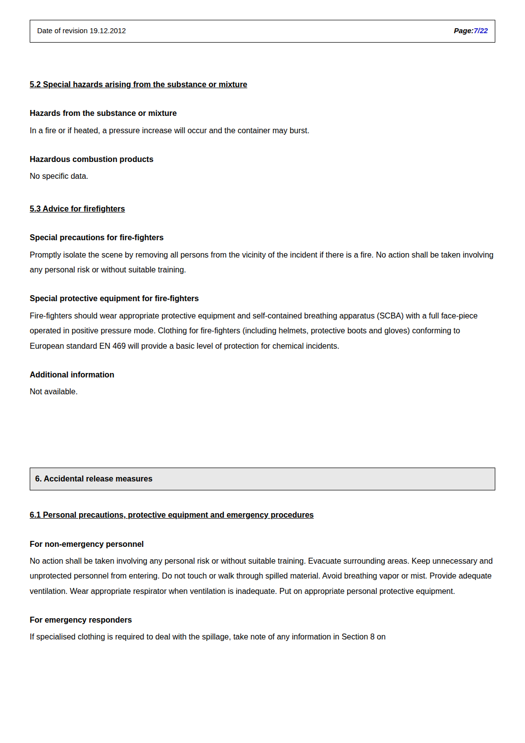Date of revision 19.12.2012 Page:7/22
5.2 Special hazards arising from the substance or mixture
Hazards from the substance or mixture
In a fire or if heated, a pressure increase will occur and the container may burst.
Hazardous combustion products
No specific data.
5.3 Advice for firefighters
Special precautions for fire-fighters
Promptly isolate the scene by removing all persons from the vicinity of the incident if there is a fire. No action shall be taken involving any personal risk or without suitable training.
Special protective equipment for fire-fighters
Fire-fighters should wear appropriate protective equipment and self-contained breathing apparatus (SCBA) with a full face-piece operated in positive pressure mode. Clothing for fire-fighters (including helmets, protective boots and gloves) conforming to European standard EN 469 will provide a basic level of protection for chemical incidents.
Additional information
Not available.
6. Accidental release measures
6.1 Personal precautions, protective equipment and emergency procedures
For non-emergency personnel
No action shall be taken involving any personal risk or without suitable training. Evacuate surrounding areas. Keep unnecessary and unprotected personnel from entering. Do not touch or walk through spilled material. Avoid breathing vapor or mist. Provide adequate ventilation. Wear appropriate respirator when ventilation is inadequate. Put on appropriate personal protective equipment.
For emergency responders
If specialised clothing is required to deal with the spillage, take note of any information in Section 8 on